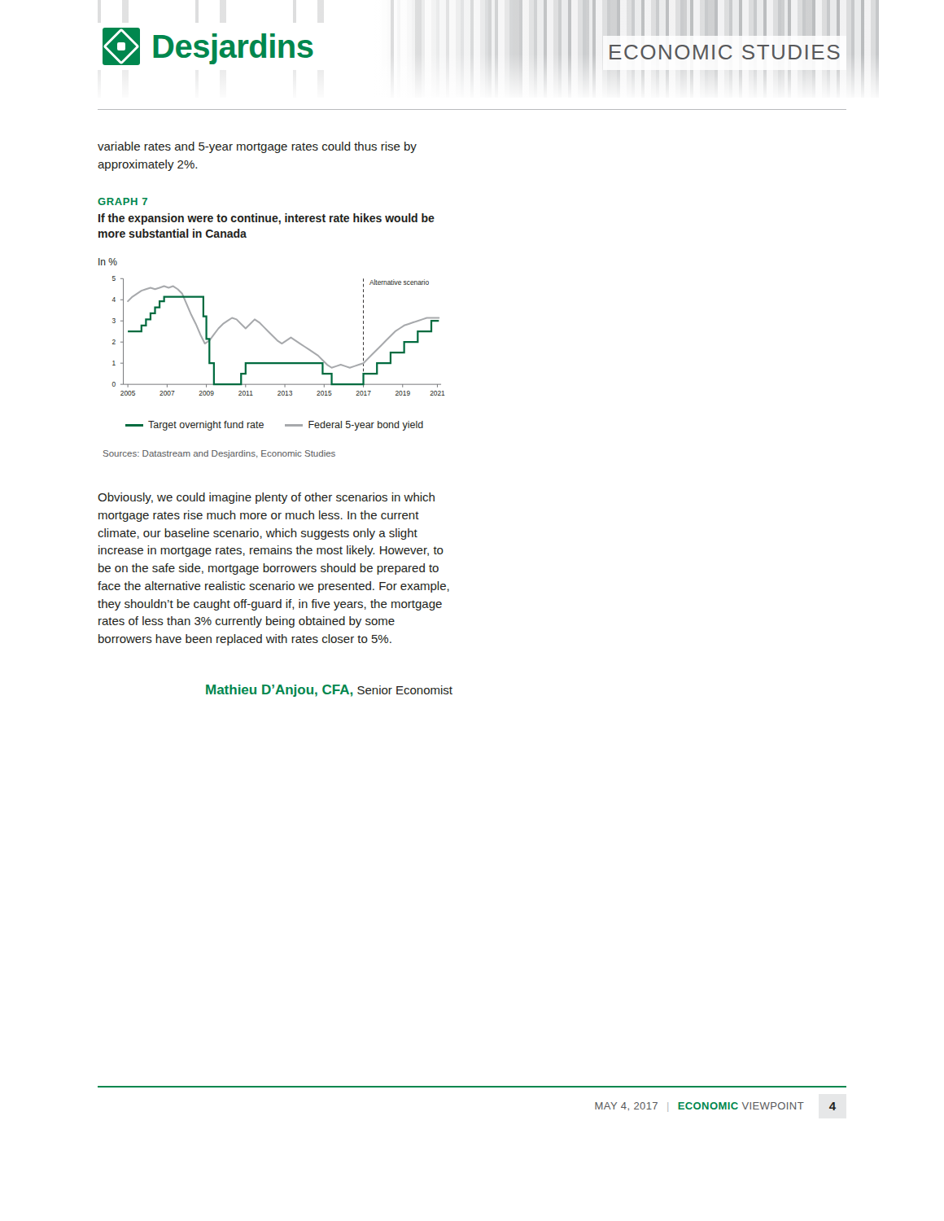Desjardins
ECONOMIC STUDIES
variable rates and 5-year mortgage rates could thus rise by approximately 2%.
GRAPH 7
If the expansion were to continue, interest rate hikes would be more substantial in Canada
In %
5 4 3 2 1 0 2005 2007 2009 2011 2013 2015 2017 2019 2021 Alternative scenario
Target overnight fund rate
Federal 5-year bond yield
Sources: Datastream and Desjardins, Economic Studies
Obviously, we could imagine plenty of other scenarios in which mortgage rates rise much more or much less. In the current climate, our baseline scenario, which suggests only a slight increase in mortgage rates, remains the most likely. However, to be on the safe side, mortgage borrowers should be prepared to face the alternative realistic scenario we presented. For example, they shouldn’t be caught off-guard if, in five years, the mortgage rates of less than 3% currently being obtained by some borrowers have been replaced with rates closer to 5%.
Mathieu D’Anjou, CFA, Senior Economist
MAY 4, 2017 | ECONOMIC VIEWPOINT 4